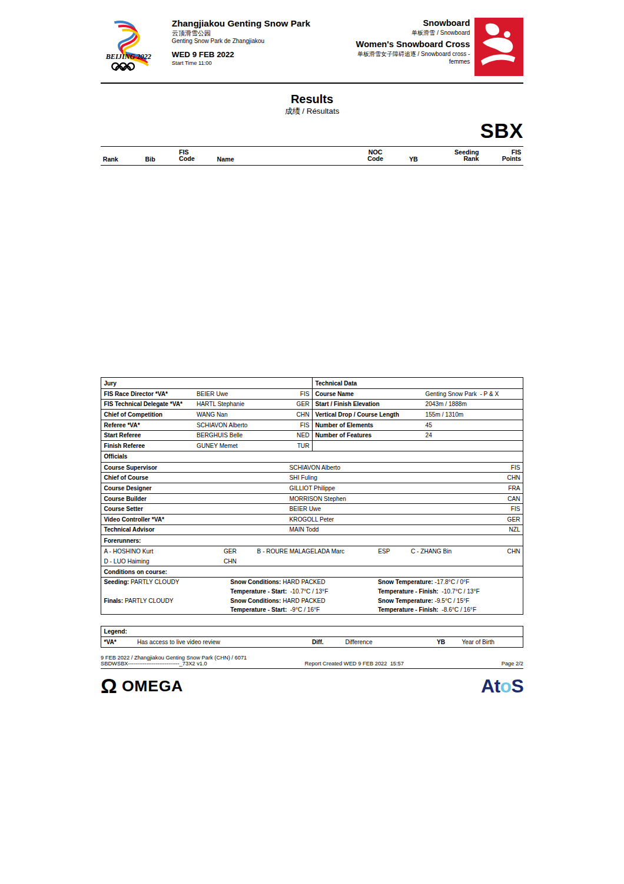BEIJING 2022
Zhangjiakou Genting Snow Park
云顶滑雪公园
Genting Snow Park de Zhangjiakou
WED 9 FEB 2022
Start Time 11:00
Snowboard
单板滑雪 / Snowboard
Women's Snowboard Cross
单板滑雪女子障碍追逐 / Snowboard cross - femmes
Results
成绩 / Résultats
SBX
| Rank | Bib | FIS Code | Name | NOC Code | YB | Seeding Rank | FIS Points |
| Jury |
| --- |
| FIS Race Director *VA* | BEIER Uwe | FIS |
| FIS Technical Delegate *VA* | HARTL Stephanie | GER |
| Chief of Competition | WANG Nan | CHN |
| Referee *VA* | SCHIAVON Alberto | FIS |
| Start Referee | BERGHUIS Belle | NED |
| Finish Referee | GUNEY Memet | TUR |
| Technical Data |
| --- |
| Course Name | Genting Snow Park - P & X |
| Start / Finish Elevation | 2043m / 1888m |
| Vertical Drop / Course Length | 155m / 1310m |
| Number of Elements | 45 |
| Number of Features | 24 |
Officials
| Course Supervisor | SCHIAVON Alberto | FIS |
| Chief of Course | SHI Fuling | CHN |
| Course Designer | GILLIOT Philippe | FRA |
| Course Builder | MORRISON Stephen | CAN |
| Course Setter | BEIER Uwe | FIS |
| Video Controller *VA* | KROGOLL Peter | GER |
| Technical Advisor | MAIN Todd | NZL |
Forerunners:
| A - HOSHINO Kurt | GER | B - ROURE MALAGELADA Marc | ESP | C - ZHANG Bin | CHN |
| D - LUO Haiming | CHN | | | | |
Conditions on course:
Seeding: PARTLY CLOUDY
Snow Conditions: HARD PACKED
Snow Temperature: -17.8°C / 0°F
Temperature - Start: -10.7°C / 13°F
Temperature - Finish: -10.7°C / 13°F
Finals: PARTLY CLOUDY
Snow Conditions: HARD PACKED
Snow Temperature: -9.5°C / 15°F
Temperature - Start: -9°C / 16°F
Temperature - Finish: -8.6°C / 16°F
Legend:
*VA*
Has access to live video review
Diff.
Difference
YB
Year of Birth
9 FEB 2022 / Zhangjiakou Genting Snow Park (CHN) / 6071
SBDWSBX----------------------------_73X2 v1.0
Report Created WED 9 FEB 2022 15:57
Page 2/2
ΩOMEGA
Ato S